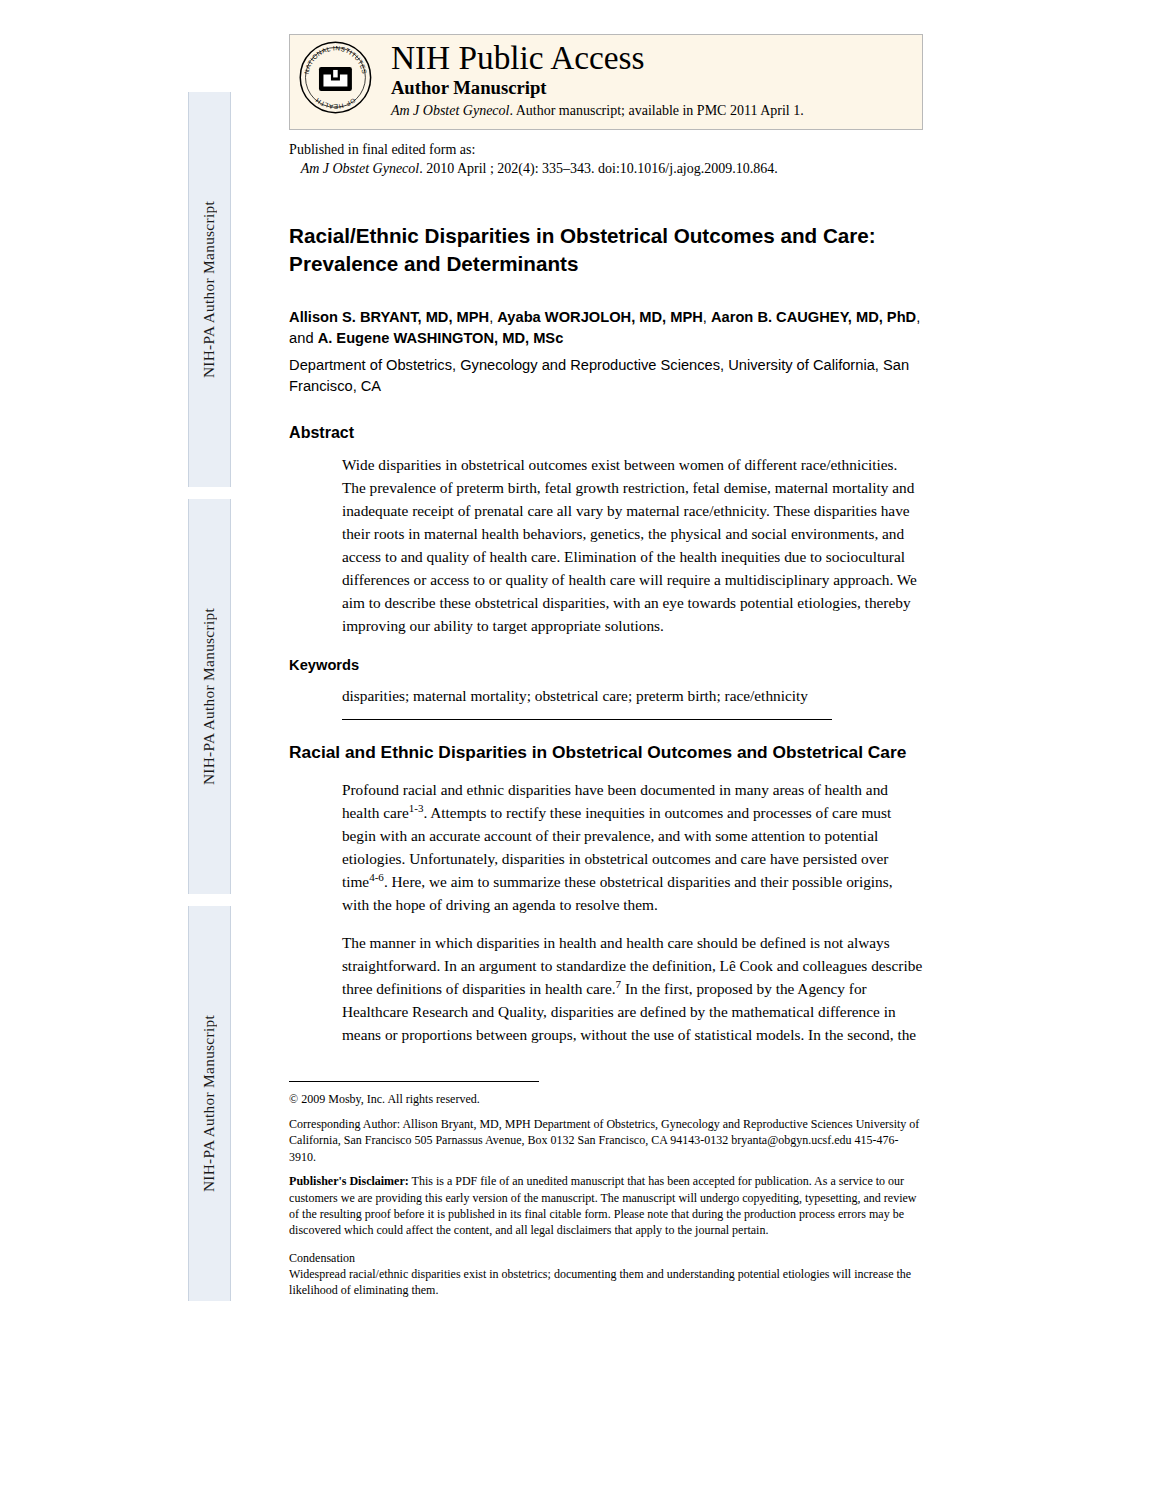NIH-PA Author Manuscript
NIH-PA Author Manuscript
NIH-PA Author Manuscript
NATIONAL INSTITUTES OF HEALTH
NIH Public Access
Author Manuscript
Am J Obstet Gynecol. Author manuscript; available in PMC 2011 April 1.
Published in final edited form as:
Am J Obstet Gynecol. 2010 April ; 202(4): 335–343. doi:10.1016/j.ajog.2009.10.864.
Racial/Ethnic Disparities in Obstetrical Outcomes and Care:
Prevalence and Determinants
Allison S. BRYANT, MD, MPH, Ayaba WORJOLOH, MD, MPH, Aaron B. CAUGHEY, MD, PhD, and A. Eugene WASHINGTON, MD, MSc
Department of Obstetrics, Gynecology and Reproductive Sciences, University of California, San Francisco, CA
Abstract
Wide disparities in obstetrical outcomes exist between women of different race/ethnicities. The prevalence of preterm birth, fetal growth restriction, fetal demise, maternal mortality and inadequate receipt of prenatal care all vary by maternal race/ethnicity. These disparities have their roots in maternal health behaviors, genetics, the physical and social environments, and access to and quality of health care. Elimination of the health inequities due to sociocultural differences or access to or quality of health care will require a multidisciplinary approach. We aim to describe these obstetrical disparities, with an eye towards potential etiologies, thereby improving our ability to target appropriate solutions.
Keywords
disparities; maternal mortality; obstetrical care; preterm birth; race/ethnicity
Racial and Ethnic Disparities in Obstetrical Outcomes and Obstetrical Care
Profound racial and ethnic disparities have been documented in many areas of health and health care1-3. Attempts to rectify these inequities in outcomes and processes of care must begin with an accurate account of their prevalence, and with some attention to potential etiologies. Unfortunately, disparities in obstetrical outcomes and care have persisted over time4-6. Here, we aim to summarize these obstetrical disparities and their possible origins, with the hope of driving an agenda to resolve them.
The manner in which disparities in health and health care should be defined is not always straightforward. In an argument to standardize the definition, Lê Cook and colleagues describe three definitions of disparities in health care.7 In the first, proposed by the Agency for Healthcare Research and Quality, disparities are defined by the mathematical difference in means or proportions between groups, without the use of statistical models. In the second, the
© 2009 Mosby, Inc. All rights reserved.
Corresponding Author: Allison Bryant, MD, MPH Department of Obstetrics, Gynecology and Reproductive Sciences University of California, San Francisco 505 Parnassus Avenue, Box 0132 San Francisco, CA 94143-0132 bryanta@obgyn.ucsf.edu 415-476-3910.
Publisher's Disclaimer: This is a PDF file of an unedited manuscript that has been accepted for publication. As a service to our customers we are providing this early version of the manuscript. The manuscript will undergo copyediting, typesetting, and review of the resulting proof before it is published in its final citable form. Please note that during the production process errors may be discovered which could affect the content, and all legal disclaimers that apply to the journal pertain.
Condensation
Widespread racial/ethnic disparities exist in obstetrics; documenting them and understanding potential etiologies will increase the likelihood of eliminating them.